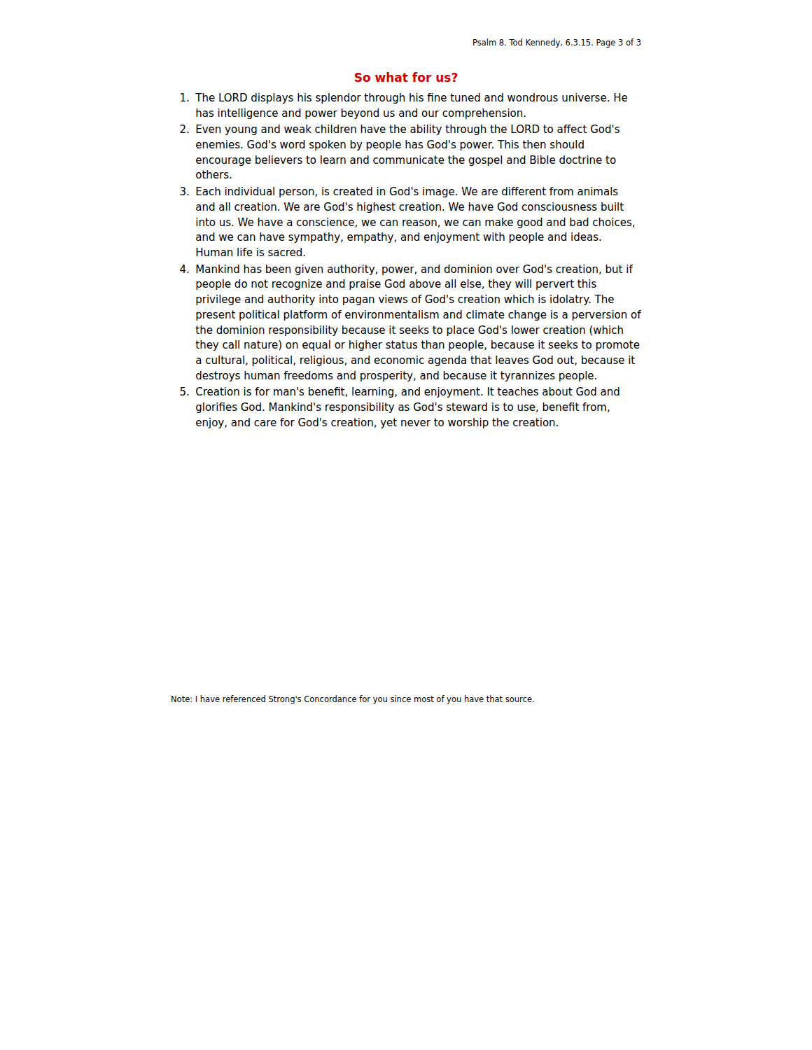Psalm 8. Tod Kennedy, 6.3.15. Page 3 of 3
So what for us?
The LORD displays his splendor through his fine tuned and wondrous universe. He has intelligence and power beyond us and our comprehension.
Even young and weak children have the ability through the LORD to affect God's enemies. God's word spoken by people has God's power. This then should encourage believers to learn and communicate the gospel and Bible doctrine to others.
Each individual person, is created in God's image. We are different from animals and all creation. We are God's highest creation. We have God consciousness built into us. We have a conscience, we can reason, we can make good and bad choices, and we can have sympathy, empathy, and enjoyment with people and ideas. Human life is sacred.
Mankind has been given authority, power, and dominion over God's creation, but if people do not recognize and praise God above all else, they will pervert this privilege and authority into pagan views of God's creation which is idolatry. The present political platform of environmentalism and climate change is a perversion of the dominion responsibility because it seeks to place God's lower creation (which they call nature) on equal or higher status than people, because it seeks to promote a cultural, political, religious, and economic agenda that leaves God out, because it destroys human freedoms and prosperity, and because it tyrannizes people.
Creation is for man's benefit, learning, and enjoyment. It teaches about God and glorifies God. Mankind's responsibility as God's steward is to use, benefit from, enjoy, and care for God's creation, yet never to worship the creation.
Note: I have referenced Strong's Concordance for you since most of you have that source.